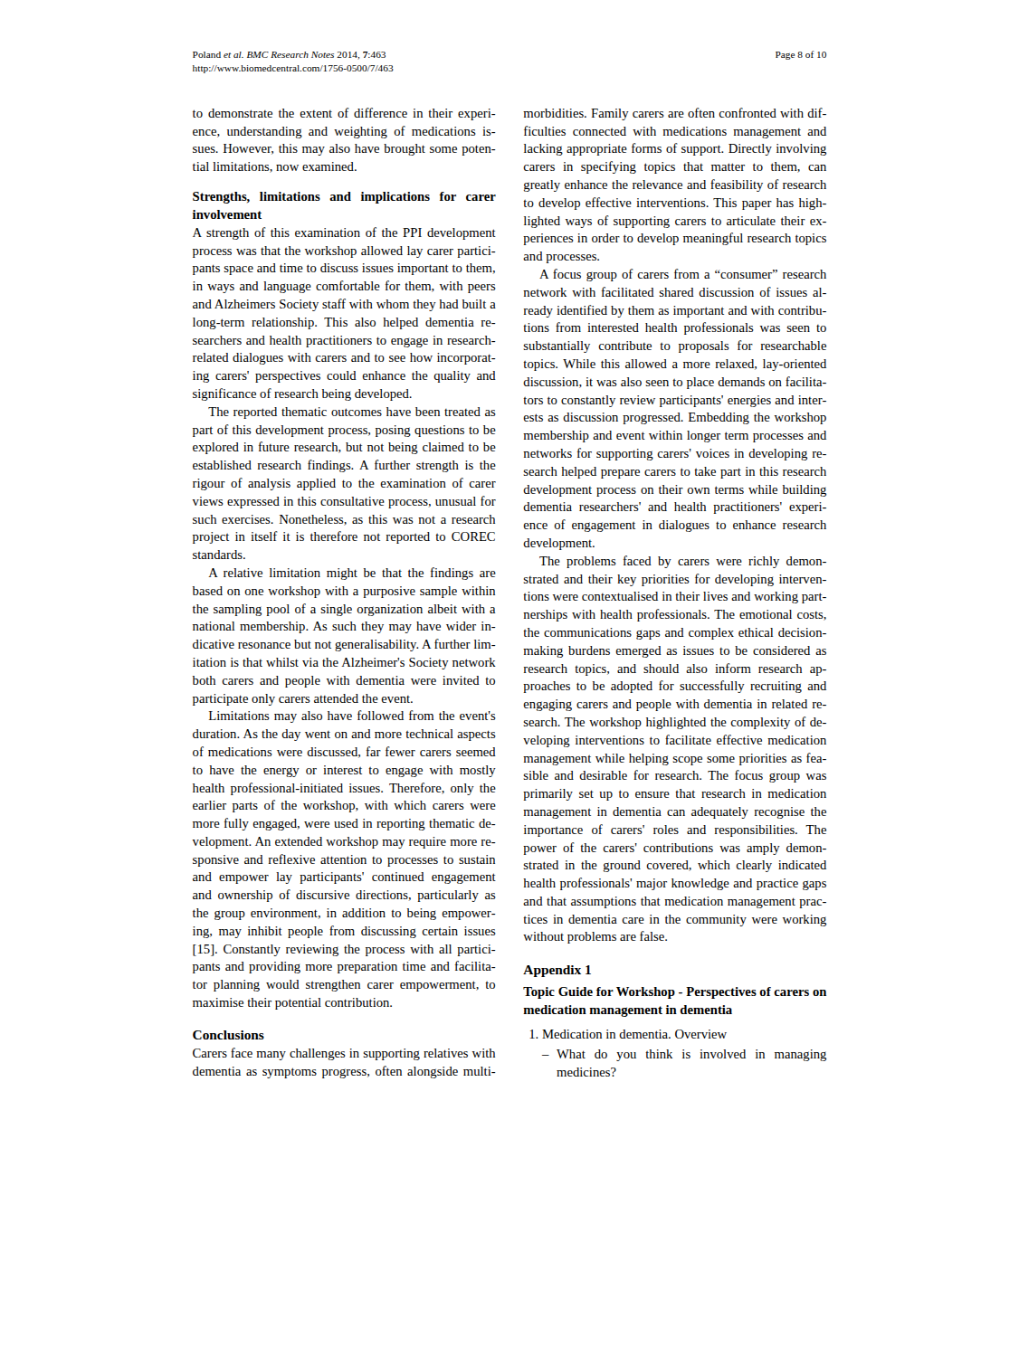Poland et al. BMC Research Notes 2014, 7:463
http://www.biomedcentral.com/1756-0500/7/463
Page 8 of 10
to demonstrate the extent of difference in their experience, understanding and weighting of medications issues. However, this may also have brought some potential limitations, now examined.
Strengths, limitations and implications for carer involvement
A strength of this examination of the PPI development process was that the workshop allowed lay carer participants space and time to discuss issues important to them, in ways and language comfortable for them, with peers and Alzheimers Society staff with whom they had built a long-term relationship. This also helped dementia researchers and health practitioners to engage in research-related dialogues with carers and to see how incorporating carers' perspectives could enhance the quality and significance of research being developed.
The reported thematic outcomes have been treated as part of this development process, posing questions to be explored in future research, but not being claimed to be established research findings. A further strength is the rigour of analysis applied to the examination of carer views expressed in this consultative process, unusual for such exercises. Nonetheless, as this was not a research project in itself it is therefore not reported to COREC standards.
A relative limitation might be that the findings are based on one workshop with a purposive sample within the sampling pool of a single organization albeit with a national membership. As such they may have wider indicative resonance but not generalisability. A further limitation is that whilst via the Alzheimer's Society network both carers and people with dementia were invited to participate only carers attended the event.
Limitations may also have followed from the event's duration. As the day went on and more technical aspects of medications were discussed, far fewer carers seemed to have the energy or interest to engage with mostly health professional-initiated issues. Therefore, only the earlier parts of the workshop, with which carers were more fully engaged, were used in reporting thematic development. An extended workshop may require more responsive and reflexive attention to processes to sustain and empower lay participants' continued engagement and ownership of discursive directions, particularly as the group environment, in addition to being empowering, may inhibit people from discussing certain issues [15]. Constantly reviewing the process with all participants and providing more preparation time and facilitator planning would strengthen carer empowerment, to maximise their potential contribution.
Conclusions
Carers face many challenges in supporting relatives with dementia as symptoms progress, often alongside multi-morbidities. Family carers are often confronted with difficulties connected with medications management and lacking appropriate forms of support. Directly involving carers in specifying topics that matter to them, can greatly enhance the relevance and feasibility of research to develop effective interventions. This paper has highlighted ways of supporting carers to articulate their experiences in order to develop meaningful research topics and processes.
A focus group of carers from a “consumer” research network with facilitated shared discussion of issues already identified by them as important and with contributions from interested health professionals was seen to substantially contribute to proposals for researchable topics. While this allowed a more relaxed, lay-oriented discussion, it was also seen to place demands on facilitators to constantly review participants' energies and interests as discussion progressed. Embedding the workshop membership and event within longer term processes and networks for supporting carers' voices in developing research helped prepare carers to take part in this research development process on their own terms while building dementia researchers' and health practitioners' experience of engagement in dialogues to enhance research development.
The problems faced by carers were richly demonstrated and their key priorities for developing interventions were contextualised in their lives and working partnerships with health professionals. The emotional costs, the communications gaps and complex ethical decision-making burdens emerged as issues to be considered as research topics, and should also inform research approaches to be adopted for successfully recruiting and engaging carers and people with dementia in related research. The workshop highlighted the complexity of developing interventions to facilitate effective medication management while helping scope some priorities as feasible and desirable for research. The focus group was primarily set up to ensure that research in medication management in dementia can adequately recognise the importance of carers' roles and responsibilities. The power of the carers' contributions was amply demonstrated in the ground covered, which clearly indicated health professionals' major knowledge and practice gaps and that assumptions that medication management practices in dementia care in the community were working without problems are false.
Appendix 1
Topic Guide for Workshop - Perspectives of carers on medication management in dementia
Medication in dementia. Overview
What do you think is involved in managing medicines?